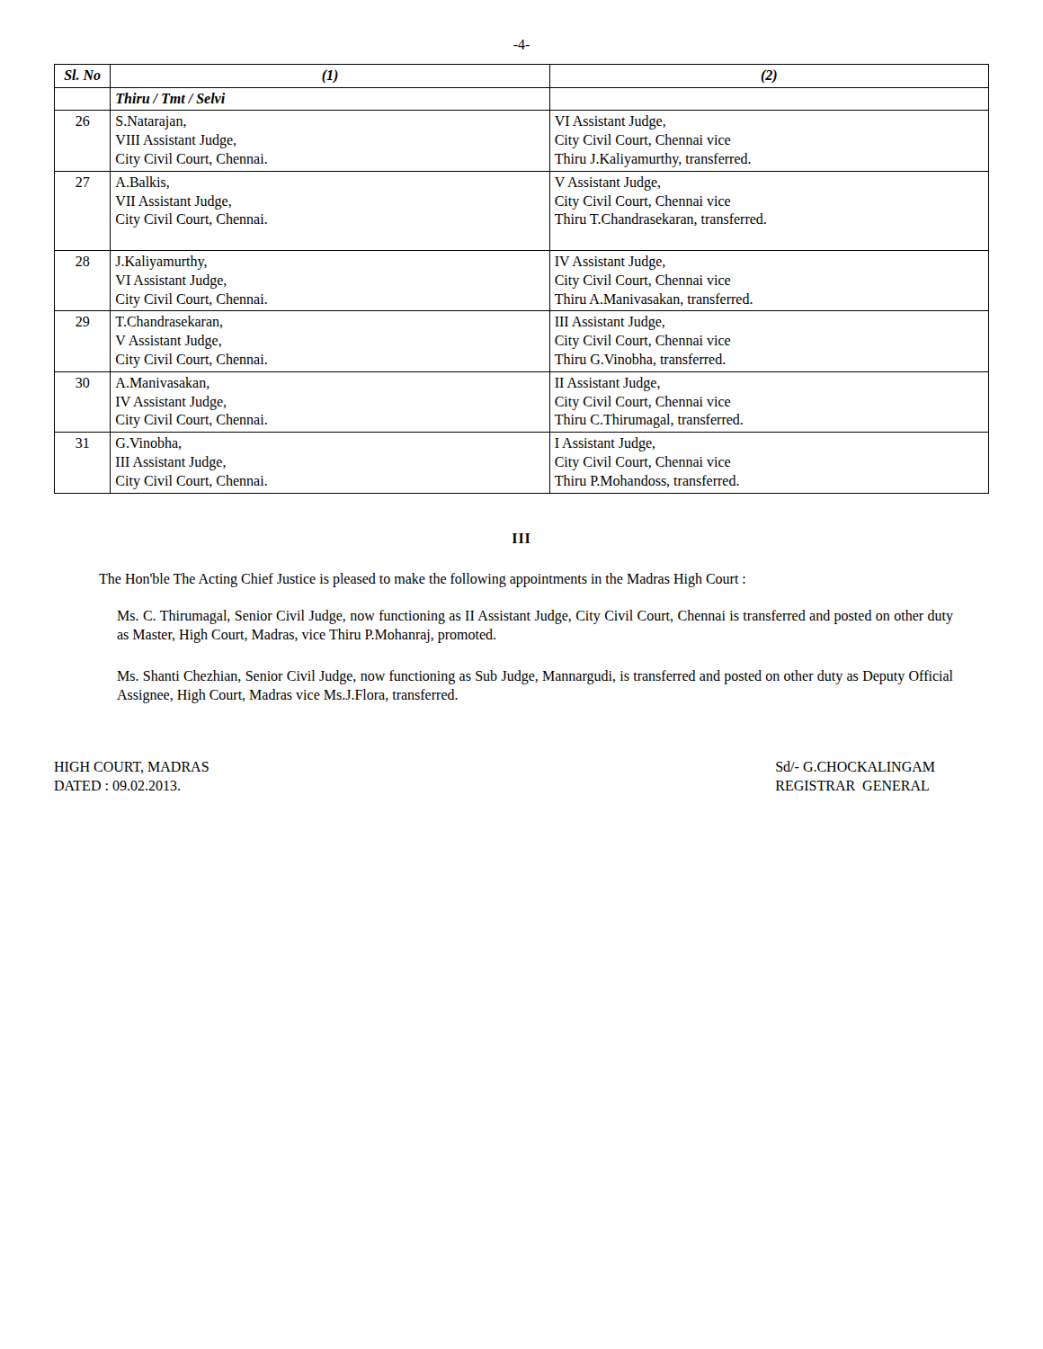-4-
| Sl. No | (1) | (2) |
| --- | --- | --- |
| | Thiru / Tmt / Selvi | |
| 26 | S.Natarajan, VIII Assistant Judge, City Civil Court, Chennai. | VI Assistant Judge, City Civil Court, Chennai vice Thiru J.Kaliyamurthy, transferred. |
| 27 | A.Balkis, VII Assistant Judge, City Civil Court, Chennai. | V Assistant Judge, City Civil Court, Chennai vice Thiru T.Chandrasekaran, transferred. |
| 28 | J.Kaliyamurthy, VI Assistant Judge, City Civil Court, Chennai. | IV Assistant Judge, City Civil Court, Chennai vice Thiru A.Manivasakan, transferred. |
| 29 | T.Chandrasekaran, V Assistant Judge, City Civil Court, Chennai. | III Assistant Judge, City Civil Court, Chennai vice Thiru G.Vinobha, transferred. |
| 30 | A.Manivasakan, IV Assistant Judge, City Civil Court, Chennai. | II Assistant Judge, City Civil Court, Chennai vice Thiru C.Thirumagal, transferred. |
| 31 | G.Vinobha, III Assistant Judge, City Civil Court, Chennai. | I Assistant Judge, City Civil Court, Chennai vice Thiru P.Mohandoss, transferred. |
III
The Hon'ble The Acting Chief Justice is pleased to make the following appointments in the Madras High Court :
Ms. C. Thirumagal, Senior Civil Judge, now functioning as II Assistant Judge, City Civil Court, Chennai is transferred and posted on other duty as Master, High Court, Madras, vice Thiru P.Mohanraj, promoted.
Ms. Shanti Chezhian, Senior Civil Judge, now functioning as Sub Judge, Mannargudi, is transferred and posted on other duty as Deputy Official Assignee, High Court, Madras vice Ms.J.Flora, transferred.
HIGH COURT, MADRAS
DATED : 09.02.2013.
Sd/- G.CHOCKALINGAM
REGISTRAR GENERAL